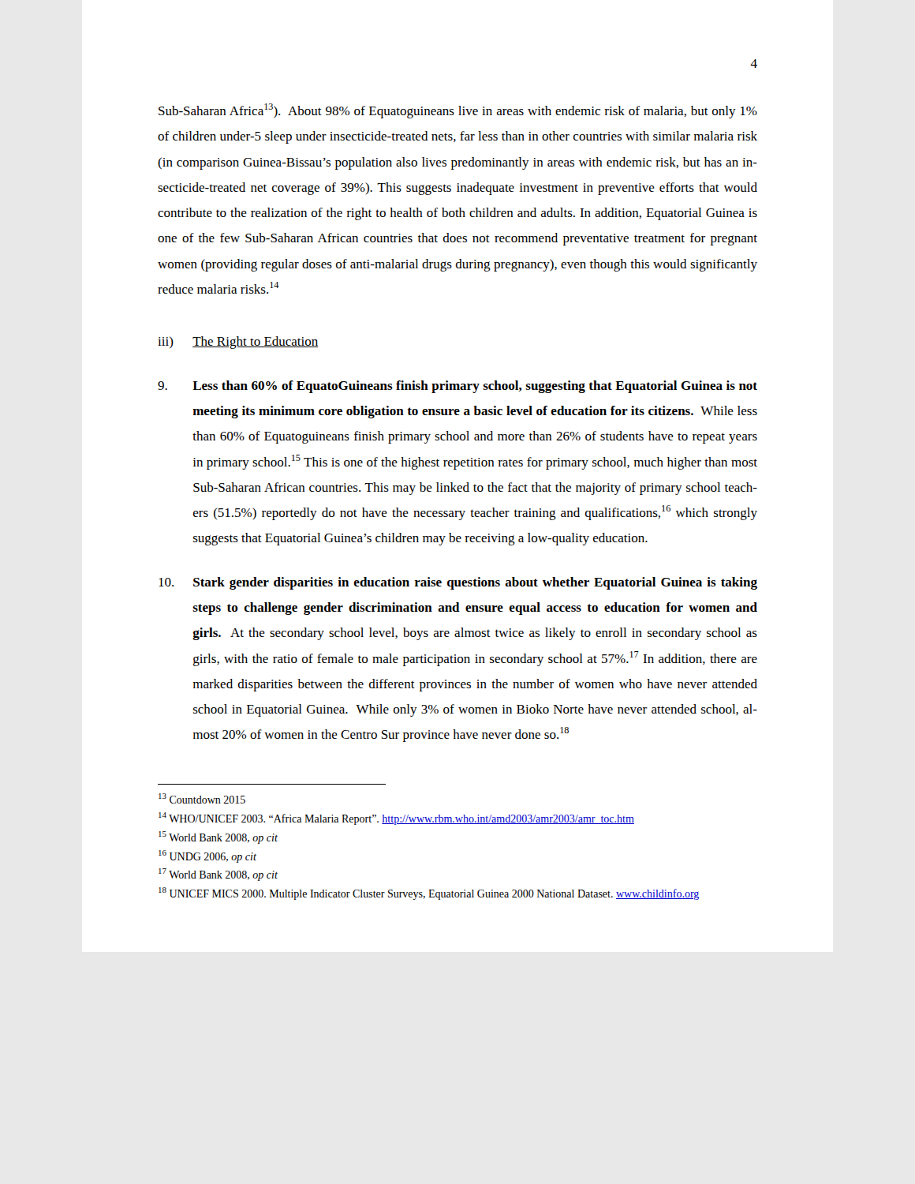4
Sub-Saharan Africa13). About 98% of Equatoguineans live in areas with endemic risk of malaria, but only 1% of children under-5 sleep under insecticide-treated nets, far less than in other countries with similar malaria risk (in comparison Guinea-Bissau’s population also lives predominantly in areas with endemic risk, but has an insecticide-treated net coverage of 39%). This suggests inadequate investment in preventive efforts that would contribute to the realization of the right to health of both children and adults. In addition, Equatorial Guinea is one of the few Sub-Saharan African countries that does not recommend preventative treatment for pregnant women (providing regular doses of anti-malarial drugs during pregnancy), even though this would significantly reduce malaria risks.14
iii) The Right to Education
9. Less than 60% of EquatoGuineans finish primary school, suggesting that Equatorial Guinea is not meeting its minimum core obligation to ensure a basic level of education for its citizens. While less than 60% of Equatoguineans finish primary school and more than 26% of students have to repeat years in primary school.15 This is one of the highest repetition rates for primary school, much higher than most Sub-Saharan African countries. This may be linked to the fact that the majority of primary school teachers (51.5%) reportedly do not have the necessary teacher training and qualifications,16 which strongly suggests that Equatorial Guinea’s children may be receiving a low-quality education.
10. Stark gender disparities in education raise questions about whether Equatorial Guinea is taking steps to challenge gender discrimination and ensure equal access to education for women and girls. At the secondary school level, boys are almost twice as likely to enroll in secondary school as girls, with the ratio of female to male participation in secondary school at 57%.17 In addition, there are marked disparities between the different provinces in the number of women who have never attended school in Equatorial Guinea. While only 3% of women in Bioko Norte have never attended school, almost 20% of women in the Centro Sur province have never done so.18
13 Countdown 2015
14 WHO/UNICEF 2003. “Africa Malaria Report”. http://www.rbm.who.int/amd2003/amr2003/amr_toc.htm
15 World Bank 2008, op cit
16 UNDG 2006, op cit
17 World Bank 2008, op cit
18 UNICEF MICS 2000. Multiple Indicator Cluster Surveys, Equatorial Guinea 2000 National Dataset. www.childinfo.org